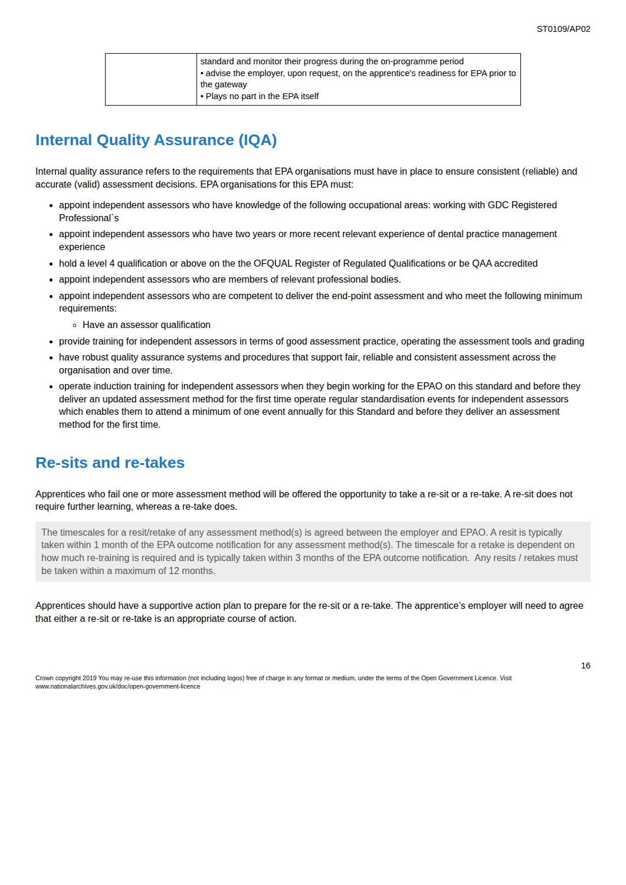ST0109/AP02
| | standard and monitor their progress during the on-programme period • advise the employer, upon request, on the apprentice’s readiness for EPA prior to the gateway • Plays no part in the EPA itself |
Internal Quality Assurance (IQA)
Internal quality assurance refers to the requirements that EPA organisations must have in place to ensure consistent (reliable) and accurate (valid) assessment decisions. EPA organisations for this EPA must:
appoint independent assessors who have knowledge of the following occupational areas: working with GDC Registered Professional`s
appoint independent assessors who have two years or more recent relevant experience of dental practice management experience
hold a level 4 qualification or above on the the OFQUAL Register of Regulated Qualifications or be QAA accredited
appoint independent assessors who are members of relevant professional bodies.
appoint independent assessors who are competent to deliver the end-point assessment and who meet the following minimum requirements:
Have an assessor qualification
provide training for independent assessors in terms of good assessment practice, operating the assessment tools and grading
have robust quality assurance systems and procedures that support fair, reliable and consistent assessment across the organisation and over time.
operate induction training for independent assessors when they begin working for the EPAO on this standard and before they deliver an updated assessment method for the first time operate regular standardisation events for independent assessors which enables them to attend a minimum of one event annually for this Standard and before they deliver an assessment method for the first time.
Re-sits and re-takes
Apprentices who fail one or more assessment method will be offered the opportunity to take a re-sit or a re-take. A re-sit does not require further learning, whereas a re-take does.
The timescales for a resit/retake of any assessment method(s) is agreed between the employer and EPAO. A resit is typically taken within 1 month of the EPA outcome notification for any assessment method(s). The timescale for a retake is dependent on how much re-training is required and is typically taken within 3 months of the EPA outcome notification. Any resits / retakes must be taken within a maximum of 12 months.
Apprentices should have a supportive action plan to prepare for the re-sit or a re-take. The apprentice’s employer will need to agree that either a re-sit or re-take is an appropriate course of action.
16
Crown copyright 2019 You may re-use this information (not including logos) free of charge in any format or medium, under the terms of the Open Government Licence. Visit www.nationalarchives.gov.uk/doc/open-government-licence